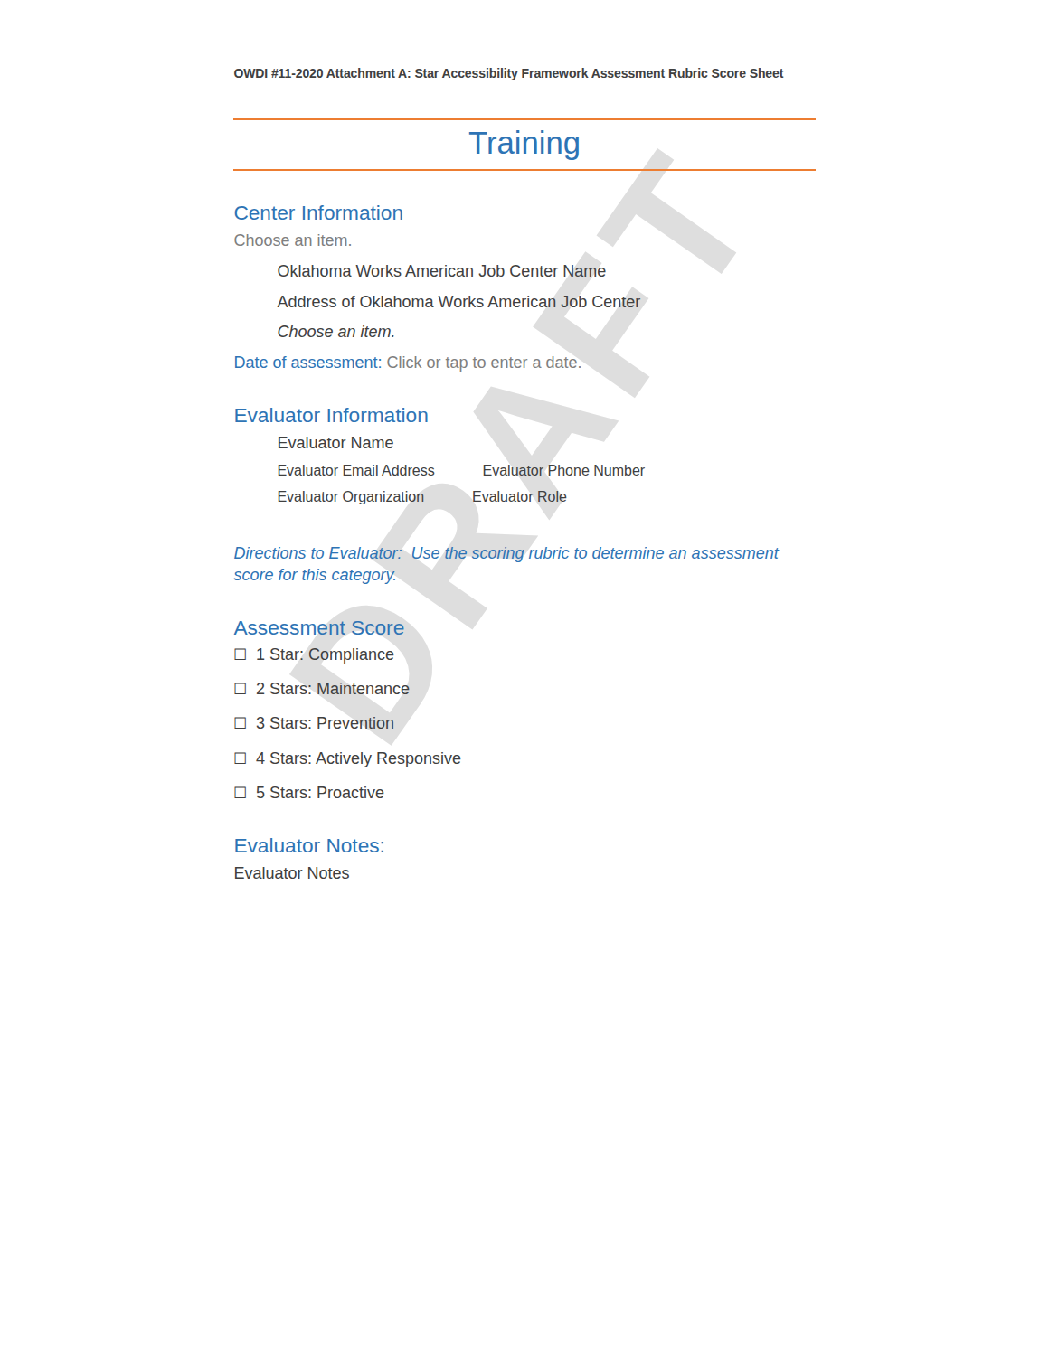DRAFT
OWDI #11-2020 Attachment A: Star Accessibility Framework Assessment Rubric Score Sheet
Training
Center Information
Choose an item.
Oklahoma Works American Job Center Name
Address of Oklahoma Works American Job Center
Choose an item.
Date of assessment: Click or tap to enter a date.
Evaluator Information
Evaluator Name
Evaluator Email Address Evaluator Phone Number
Evaluator Organization Evaluator Role
Directions to Evaluator: Use the scoring rubric to determine an assessment score for this category.
Assessment Score
☐1 Star: Compliance
☐2 Stars: Maintenance
☐3 Stars: Prevention
☐4 Stars: Actively Responsive
☐5 Stars: Proactive
Evaluator Notes:
Evaluator Notes